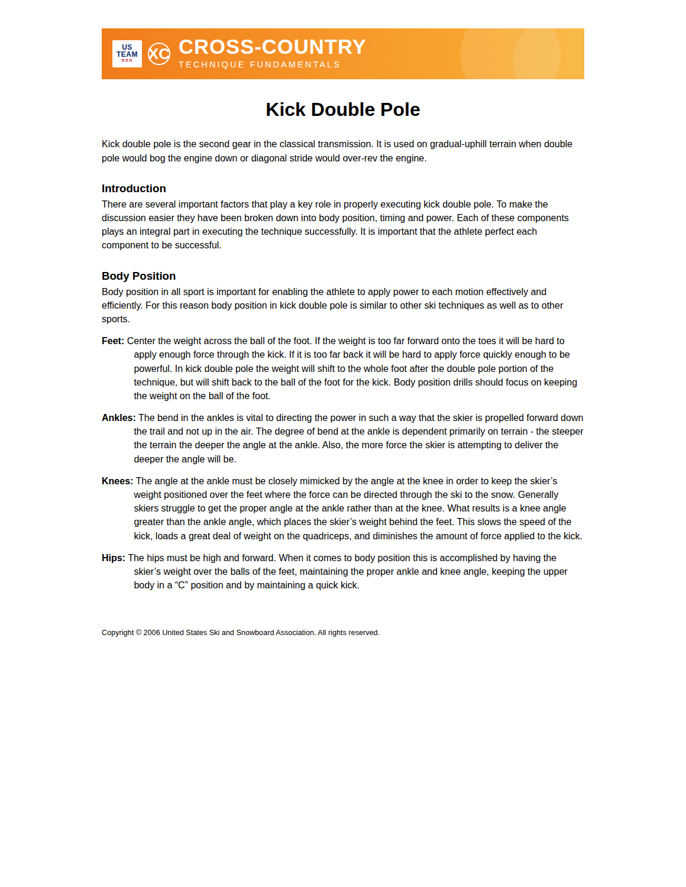US
TEAM≡≡≡
XC
CROSS-COUNTRY TECHNIQUE FUNDAMENTALS
Kick Double Pole
Kick double pole is the second gear in the classical transmission. It is used on gradual-uphill terrain when double pole would bog the engine down or diagonal stride would over-rev the engine.
Introduction
There are several important factors that play a key role in properly executing kick double pole. To make the discussion easier they have been broken down into body position, timing and power. Each of these components plays an integral part in executing the technique successfully. It is important that the athlete perfect each component to be successful.
Body Position
Body position in all sport is important for enabling the athlete to apply power to each motion effectively and efficiently. For this reason body position in kick double pole is similar to other ski techniques as well as to other sports.
Feet: Center the weight across the ball of the foot. If the weight is too far forward onto the toes it will be hard to apply enough force through the kick. If it is too far back it will be hard to apply force quickly enough to be powerful. In kick double pole the weight will shift to the whole foot after the double pole portion of the technique, but will shift back to the ball of the foot for the kick. Body position drills should focus on keeping the weight on the ball of the foot.
Ankles: The bend in the ankles is vital to directing the power in such a way that the skier is propelled forward down the trail and not up in the air. The degree of bend at the ankle is dependent primarily on terrain - the steeper the terrain the deeper the angle at the ankle. Also, the more force the skier is attempting to deliver the deeper the angle will be.
Knees: The angle at the ankle must be closely mimicked by the angle at the knee in order to keep the skier’s weight positioned over the feet where the force can be directed through the ski to the snow. Generally skiers struggle to get the proper angle at the ankle rather than at the knee. What results is a knee angle greater than the ankle angle, which places the skier’s weight behind the feet. This slows the speed of the kick, loads a great deal of weight on the quadriceps, and diminishes the amount of force applied to the kick.
Hips: The hips must be high and forward. When it comes to body position this is accomplished by having the skier’s weight over the balls of the feet, maintaining the proper ankle and knee angle, keeping the upper body in a “C” position and by maintaining a quick kick.
Copyright © 2006 United States Ski and Snowboard Association. All rights reserved.